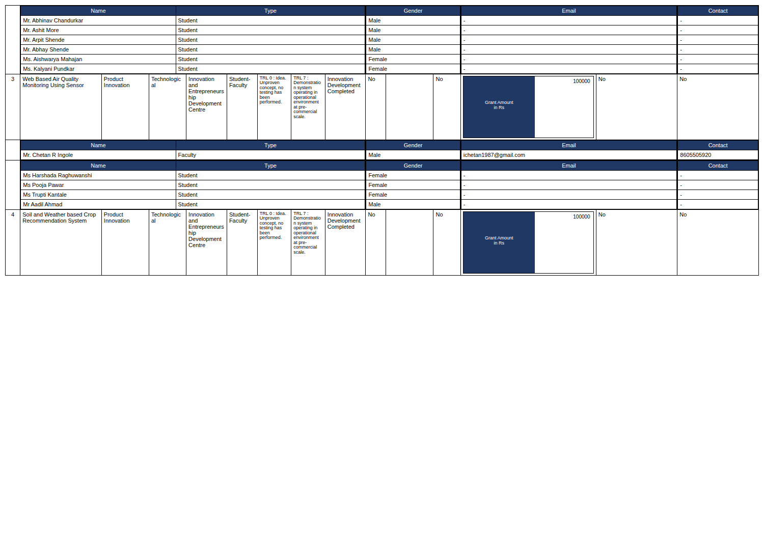| | / Name / Type / / --- / --- / / Mr. Abhinav Chandurkar / Student / / Mr. Ashit More / Student / / Mr. Arpit Shende / Student / / Mr. Abhay Shende / Student / / Ms. Aishwarya Mahajan / Student / / Ms. Kalyani Pundkar / Student / | / Gender / / --- / / Male / / Male / / Male / / Male / / Female / / Female / | / Email / / --- / / - / / - / / - / / - / / - / / - / | / Contact / / --- / / - / / - / / - / / - / / - / / - / |
| 3 | Web Based Air Quality Monitoring Using Sensor | Product Innovation | Technological | Innovation and Entrepreneurship Development Centre | Student-Faculty | TRL 0 : Idea. Unproven concept, no testing has been performed. | TRL 7 : Demonstration system operating in operational environment at pre-commercial scale. | Innovation Development Completed | No | | No | Grant Amount in Rs 100000 | No | No |
| | / Name / Type / / --- / --- / / Mr. Chetan R Ingole / Faculty / | / Gender / / --- / / Male / | / Email / / --- / / ichetan1987@gmail.com / | / Contact / / --- / / 8605505920 / |
| | / Name / Type / / --- / --- / / Ms Harshada Raghuwanshi / Student / / Ms Pooja Pawar / Student / / Ms Trupti Kantale / Student / / Mr Aadil Ahmad / Student / | / Gender / / --- / / Female / / Female / / Female / / Male / | / Email / / --- / / - / / - / / - / / - / | / Contact / / --- / / - / / - / / - / / - / |
| 4 | Soil and Weather based Crop Recommendation System | Product Innovation | Technological | Innovation and Entrepreneurship Development Centre | Student-Faculty | TRL 0 : Idea. Unproven concept, no testing has been performed. | TRL 7 : Demonstration system operating in operational environment at pre-commercial scale. | Innovation Development Completed | No | | No | Grant Amount in Rs 100000 | No | No |